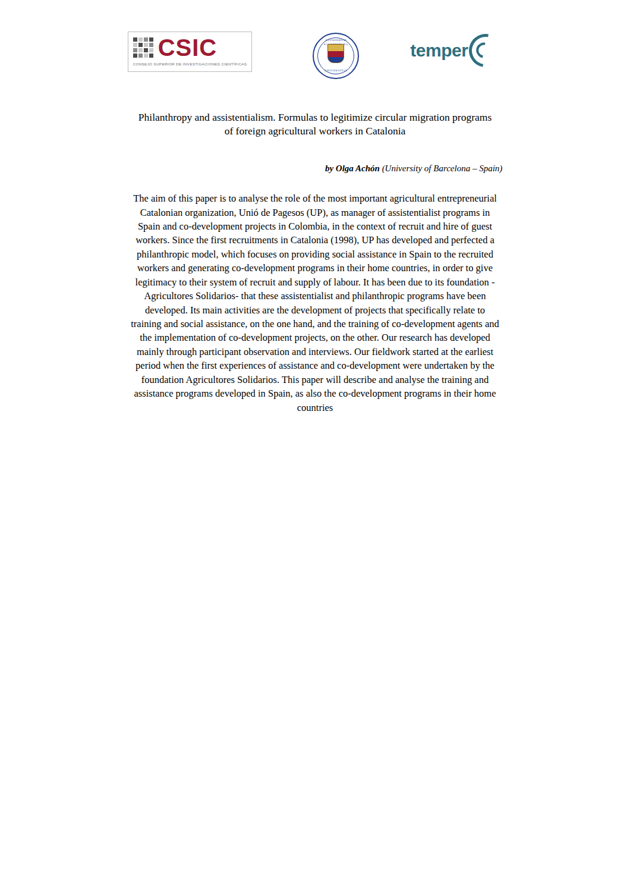CSIC
Consejo Superior de Investigaciones Científicas
Studiorum Salernitana
Universitas
temper
Philanthropy and assistentialism. Formulas to legitimize circular migration programs of foreign agricultural workers in Catalonia
by Olga Achón (University of Barcelona – Spain)
The aim of this paper is to analyse the role of the most important agricultural entrepreneurial Catalonian organization, Unió de Pagesos (UP), as manager of assistentialist programs in Spain and co-development projects in Colombia, in the context of recruit and hire of guest workers. Since the first recruitments in Catalonia (1998), UP has developed and perfected a philanthropic model, which focuses on providing social assistance in Spain to the recruited workers and generating co-development programs in their home countries, in order to give legitimacy to their system of recruit and supply of labour. It has been due to its foundation -Agricultores Solidarios- that these assistentialist and philanthropic programs have been developed. Its main activities are the development of projects that specifically relate to training and social assistance, on the one hand, and the training of co-development agents and the implementation of co-development projects, on the other. Our research has developed mainly through participant observation and interviews. Our fieldwork started at the earliest period when the first experiences of assistance and co-development were undertaken by the foundation Agricultores Solidarios. This paper will describe and analyse the training and assistance programs developed in Spain, as also the co-development programs in their home countries